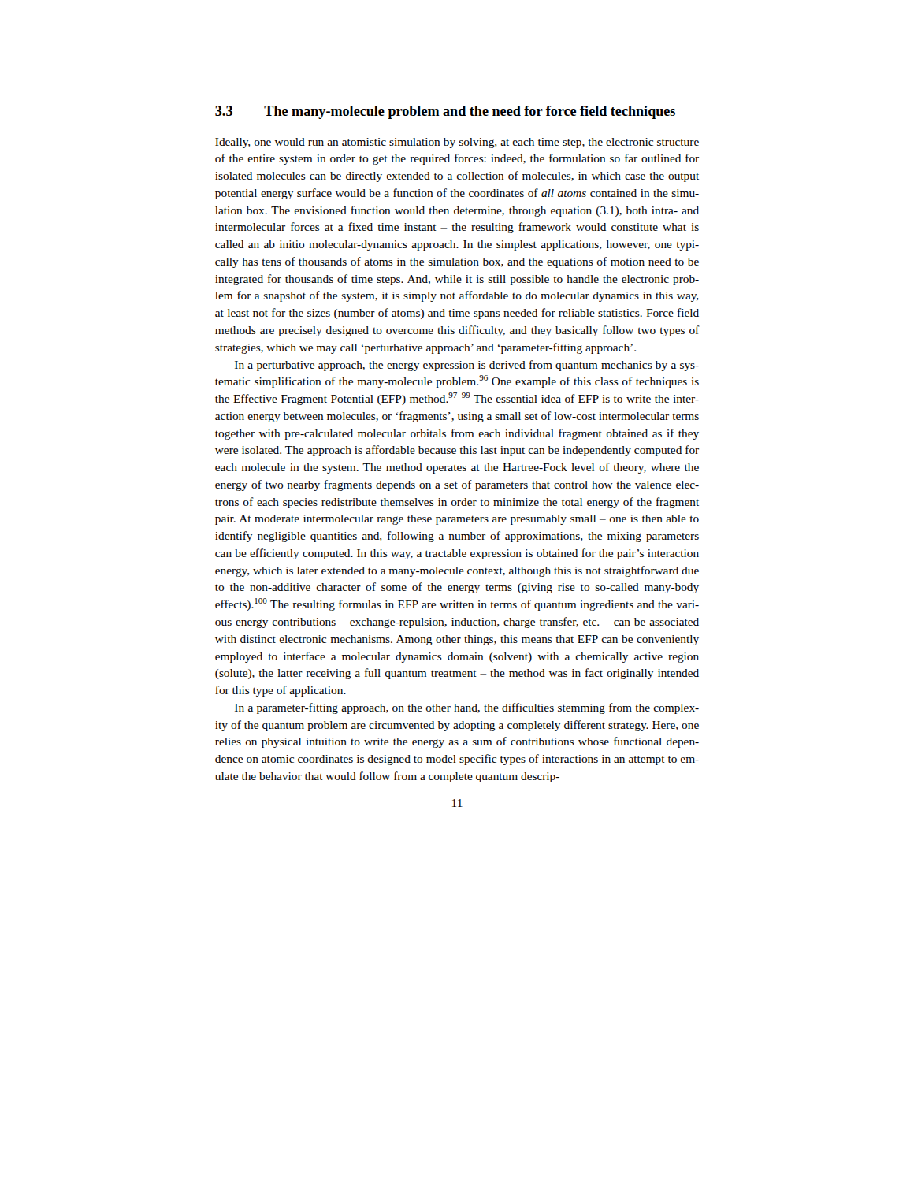3.3 The many-molecule problem and the need for force field techniques
Ideally, one would run an atomistic simulation by solving, at each time step, the electronic structure of the entire system in order to get the required forces: indeed, the formulation so far outlined for isolated molecules can be directly extended to a collection of molecules, in which case the output potential energy surface would be a function of the coordinates of all atoms contained in the simulation box. The envisioned function would then determine, through equation (3.1), both intra- and intermolecular forces at a fixed time instant – the resulting framework would constitute what is called an ab initio molecular-dynamics approach. In the simplest applications, however, one typically has tens of thousands of atoms in the simulation box, and the equations of motion need to be integrated for thousands of time steps. And, while it is still possible to handle the electronic problem for a snapshot of the system, it is simply not affordable to do molecular dynamics in this way, at least not for the sizes (number of atoms) and time spans needed for reliable statistics. Force field methods are precisely designed to overcome this difficulty, and they basically follow two types of strategies, which we may call ‘perturbative approach’ and ‘parameter-fitting approach’.
In a perturbative approach, the energy expression is derived from quantum mechanics by a systematic simplification of the many-molecule problem.96 One example of this class of techniques is the Effective Fragment Potential (EFP) method.97–99 The essential idea of EFP is to write the interaction energy between molecules, or ‘fragments’, using a small set of low-cost intermolecular terms together with pre-calculated molecular orbitals from each individual fragment obtained as if they were isolated. The approach is affordable because this last input can be independently computed for each molecule in the system. The method operates at the Hartree-Fock level of theory, where the energy of two nearby fragments depends on a set of parameters that control how the valence electrons of each species redistribute themselves in order to minimize the total energy of the fragment pair. At moderate intermolecular range these parameters are presumably small – one is then able to identify negligible quantities and, following a number of approximations, the mixing parameters can be efficiently computed. In this way, a tractable expression is obtained for the pair’s interaction energy, which is later extended to a many-molecule context, although this is not straightforward due to the non-additive character of some of the energy terms (giving rise to so-called many-body effects).100 The resulting formulas in EFP are written in terms of quantum ingredients and the various energy contributions – exchange-repulsion, induction, charge transfer, etc. – can be associated with distinct electronic mechanisms. Among other things, this means that EFP can be conveniently employed to interface a molecular dynamics domain (solvent) with a chemically active region (solute), the latter receiving a full quantum treatment – the method was in fact originally intended for this type of application.
In a parameter-fitting approach, on the other hand, the difficulties stemming from the complexity of the quantum problem are circumvented by adopting a completely different strategy. Here, one relies on physical intuition to write the energy as a sum of contributions whose functional dependence on atomic coordinates is designed to model specific types of interactions in an attempt to emulate the behavior that would follow from a complete quantum descrip-
11